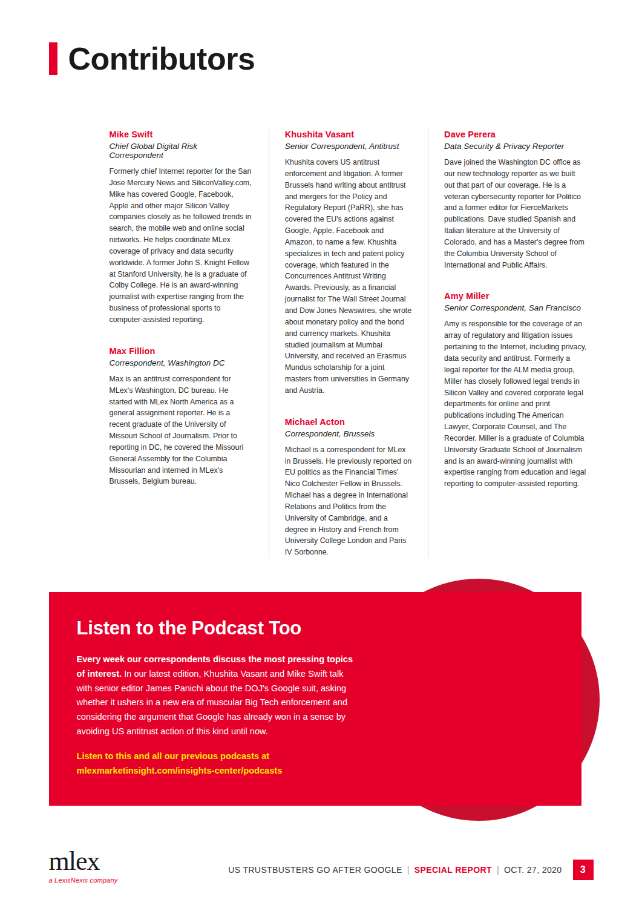Contributors
Mike Swift
Chief Global Digital Risk Correspondent
Formerly chief Internet reporter for the San Jose Mercury News and SiliconValley.com, Mike has covered Google, Facebook, Apple and other major Silicon Valley companies closely as he followed trends in search, the mobile web and online social networks. He helps coordinate MLex coverage of privacy and data security worldwide. A former John S. Knight Fellow at Stanford University, he is a graduate of Colby College. He is an award-winning journalist with expertise ranging from the business of professional sports to computer-assisted reporting.
Max Fillion
Correspondent, Washington DC
Max is an antitrust correspondent for MLex's Washington, DC bureau. He started with MLex North America as a general assignment reporter. He is a recent graduate of the University of Missouri School of Journalism. Prior to reporting in DC, he covered the Missouri General Assembly for the Columbia Missourian and interned in MLex's Brussels, Belgium bureau.
Khushita Vasant
Senior Correspondent, Antitrust
Khushita covers US antitrust enforcement and litigation. A former Brussels hand writing about antitrust and mergers for the Policy and Regulatory Report (PaRR), she has covered the EU's actions against Google, Apple, Facebook and Amazon, to name a few. Khushita specializes in tech and patent policy coverage, which featured in the Concurrences Antitrust Writing Awards. Previously, as a financial journalist for The Wall Street Journal and Dow Jones Newswires, she wrote about monetary policy and the bond and currency markets. Khushita studied journalism at Mumbai University, and received an Erasmus Mundus scholarship for a joint masters from universities in Germany and Austria.
Michael Acton
Correspondent, Brussels
Michael is a correspondent for MLex in Brussels. He previously reported on EU politics as the Financial Times' Nico Colchester Fellow in Brussels. Michael has a degree in International Relations and Politics from the University of Cambridge, and a degree in History and French from University College London and Paris IV Sorbonne.
Dave Perera
Data Security & Privacy Reporter
Dave joined the Washington DC office as our new technology reporter as we built out that part of our coverage. He is a veteran cybersecurity reporter for Politico and a former editor for FierceMarkets publications. Dave studied Spanish and Italian literature at the University of Colorado, and has a Master's degree from the Columbia University School of International and Public Affairs.
Amy Miller
Senior Correspondent, San Francisco
Amy is responsible for the coverage of an array of regulatory and litigation issues pertaining to the Internet, including privacy, data security and antitrust. Formerly a legal reporter for the ALM media group, Miller has closely followed legal trends in Silicon Valley and covered corporate legal departments for online and print publications including The American Lawyer, Corporate Counsel, and The Recorder. Miller is a graduate of Columbia University Graduate School of Journalism and is an award-winning journalist with expertise ranging from education and legal reporting to computer-assisted reporting.
Listen to the Podcast Too
Every week our correspondents discuss the most pressing topics of interest. In our latest edition, Khushita Vasant and Mike Swift talk with senior editor James Panichi about the DOJ's Google suit, asking whether it ushers in a new era of muscular Big Tech enforcement and considering the argument that Google has already won in a sense by avoiding US antitrust action of this kind until now.
Listen to this and all our previous podcasts at
mlexmarketinsight.com/insights-center/podcasts
mlex a LexisNexis company
US TRUSTBUSTERS GO AFTER GOOGLE | SPECIAL REPORT | OCT. 27, 2020 3